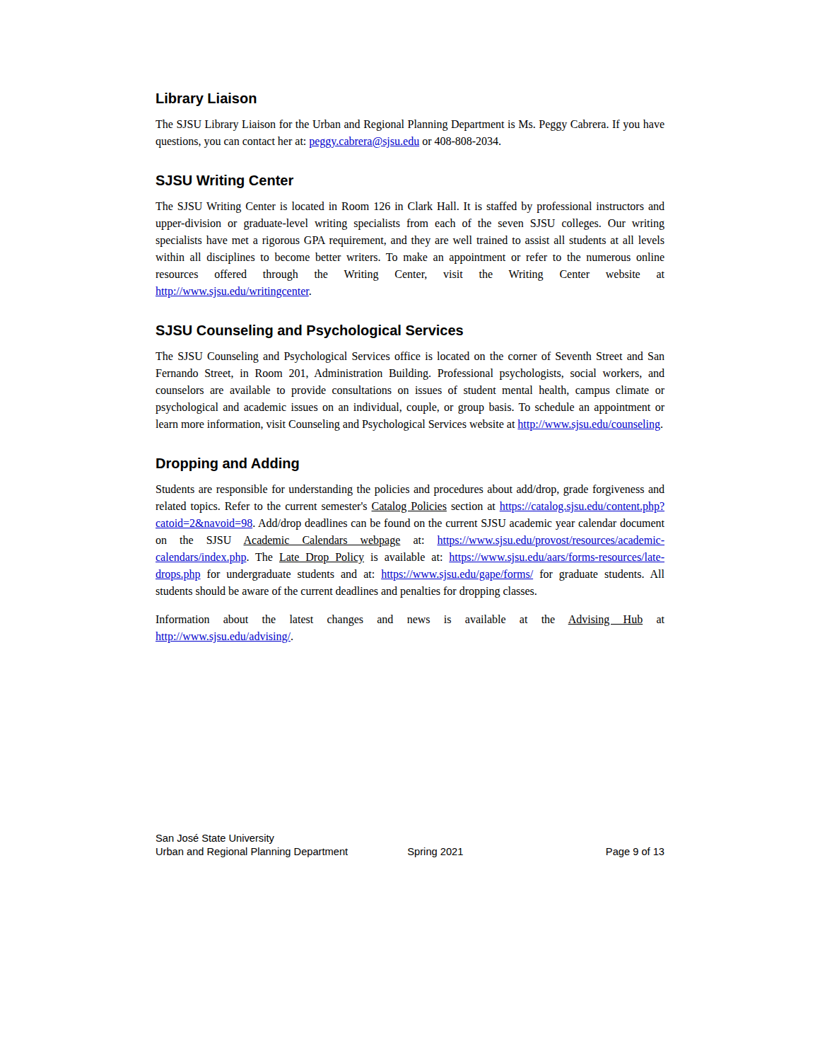Library Liaison
The SJSU Library Liaison for the Urban and Regional Planning Department is Ms. Peggy Cabrera. If you have questions, you can contact her at: peggy.cabrera@sjsu.edu or 408-808-2034.
SJSU Writing Center
The SJSU Writing Center is located in Room 126 in Clark Hall. It is staffed by professional instructors and upper-division or graduate-level writing specialists from each of the seven SJSU colleges. Our writing specialists have met a rigorous GPA requirement, and they are well trained to assist all students at all levels within all disciplines to become better writers. To make an appointment or refer to the numerous online resources offered through the Writing Center, visit the Writing Center website at http://www.sjsu.edu/writingcenter.
SJSU Counseling and Psychological Services
The SJSU Counseling and Psychological Services office is located on the corner of Seventh Street and San Fernando Street, in Room 201, Administration Building. Professional psychologists, social workers, and counselors are available to provide consultations on issues of student mental health, campus climate or psychological and academic issues on an individual, couple, or group basis. To schedule an appointment or learn more information, visit Counseling and Psychological Services website at http://www.sjsu.edu/counseling.
Dropping and Adding
Students are responsible for understanding the policies and procedures about add/drop, grade forgiveness and related topics. Refer to the current semester's Catalog Policies section at https://catalog.sjsu.edu/content.php?catoid=2&navoid=98. Add/drop deadlines can be found on the current SJSU academic year calendar document on the SJSU Academic Calendars webpage at: https://www.sjsu.edu/provost/resources/academic-calendars/index.php. The Late Drop Policy is available at: https://www.sjsu.edu/aars/forms-resources/late-drops.php for undergraduate students and at: https://www.sjsu.edu/gape/forms/ for graduate students. All students should be aware of the current deadlines and penalties for dropping classes.
Information about the latest changes and news is available at the Advising Hub at http://www.sjsu.edu/advising/.
San José State University
Urban and Regional Planning Department Spring 2021 Page 9 of 13